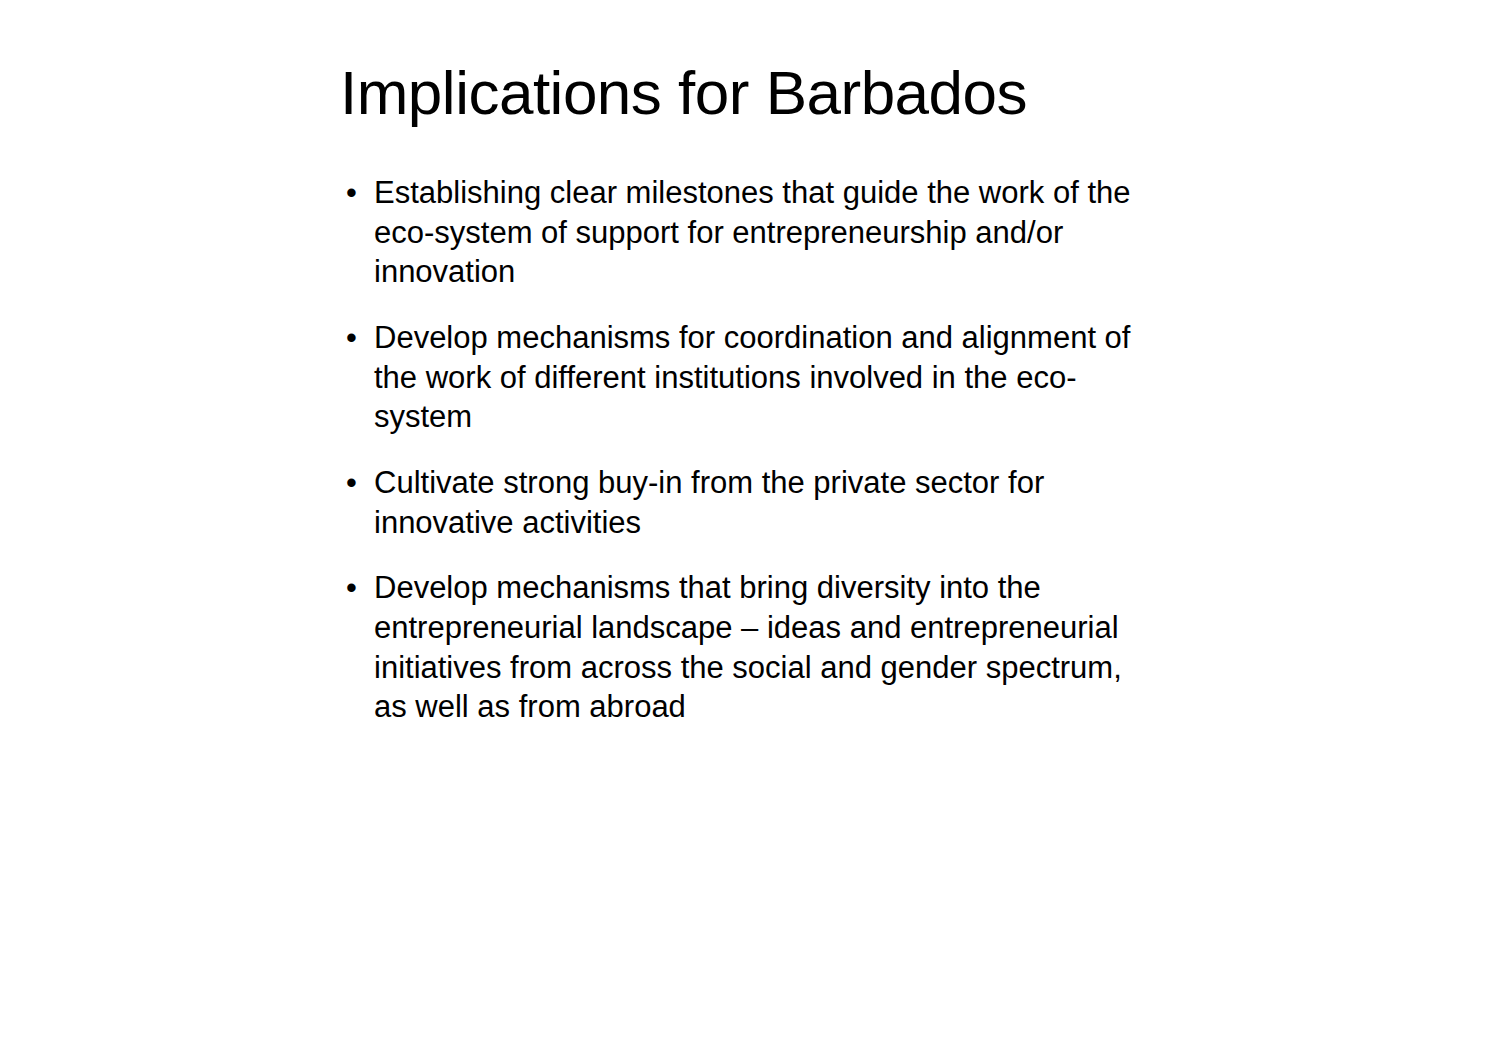Implications for Barbados
Establishing clear milestones that guide the work of the eco-system of support for entrepreneurship and/or innovation
Develop mechanisms for coordination and alignment of the work of different institutions involved in the eco-system
Cultivate strong buy-in from the private sector for innovative activities
Develop mechanisms that bring diversity into the entrepreneurial landscape – ideas and entrepreneurial initiatives from across the social and gender spectrum, as well as from abroad